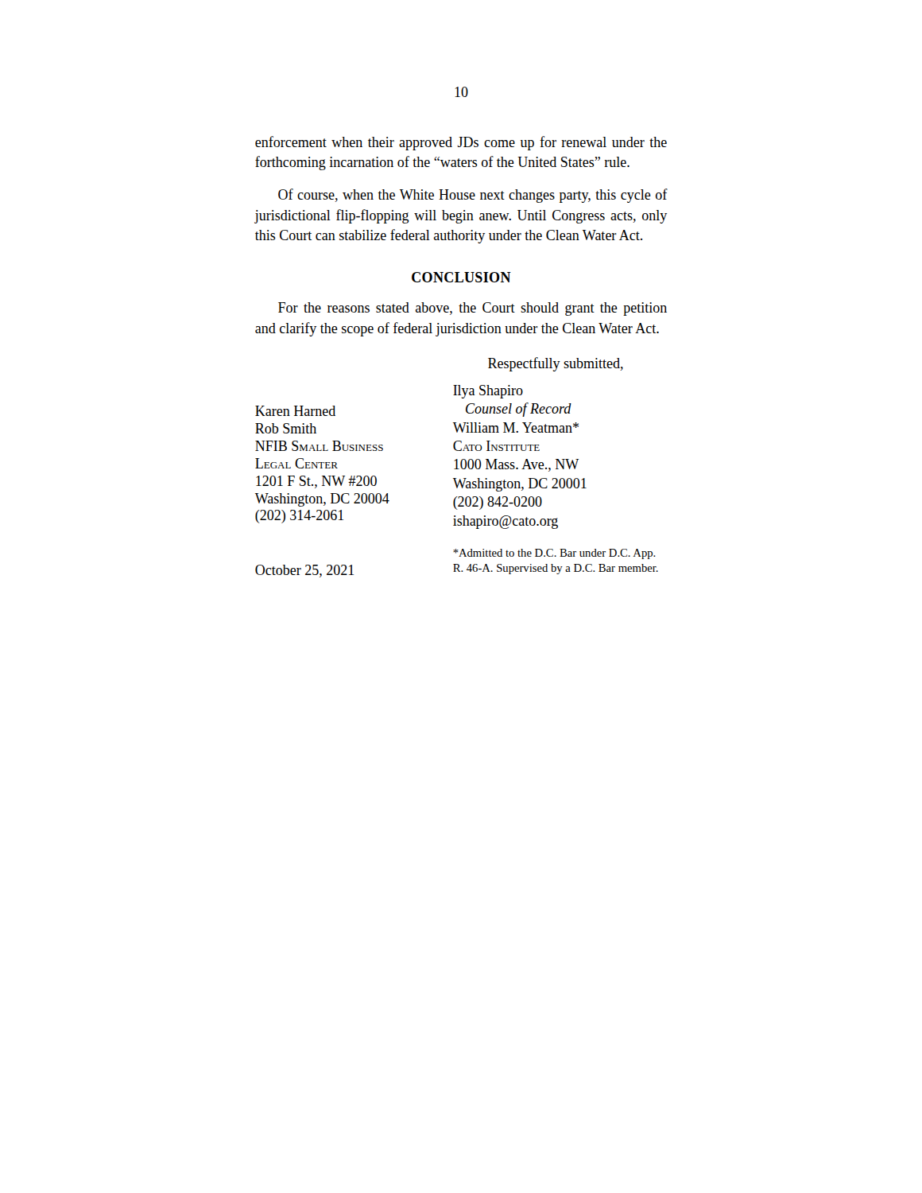10
enforcement when their approved JDs come up for renewal under the forthcoming incarnation of the “waters of the United States” rule.
Of course, when the White House next changes party, this cycle of jurisdictional flip-flopping will begin anew. Until Congress acts, only this Court can stabilize federal authority under the Clean Water Act.
CONCLUSION
For the reasons stated above, the Court should grant the petition and clarify the scope of federal jurisdiction under the Clean Water Act.
Respectfully submitted,
| Karen Harned Rob Smith NFIB Small Business Legal Center 1201 F St., NW #200 Washington, DC 20004 (202) 314-2061 | Ilya Shapiro Counsel of Record William M. Yeatman* Cato Institute 1000 Mass. Ave., NW Washington, DC 20001 (202) 842-0200 ishapiro@cato.org |
| October 25, 2021 | *Admitted to the D.C. Bar under D.C. App. R. 46-A. Supervised by a D.C. Bar member. |